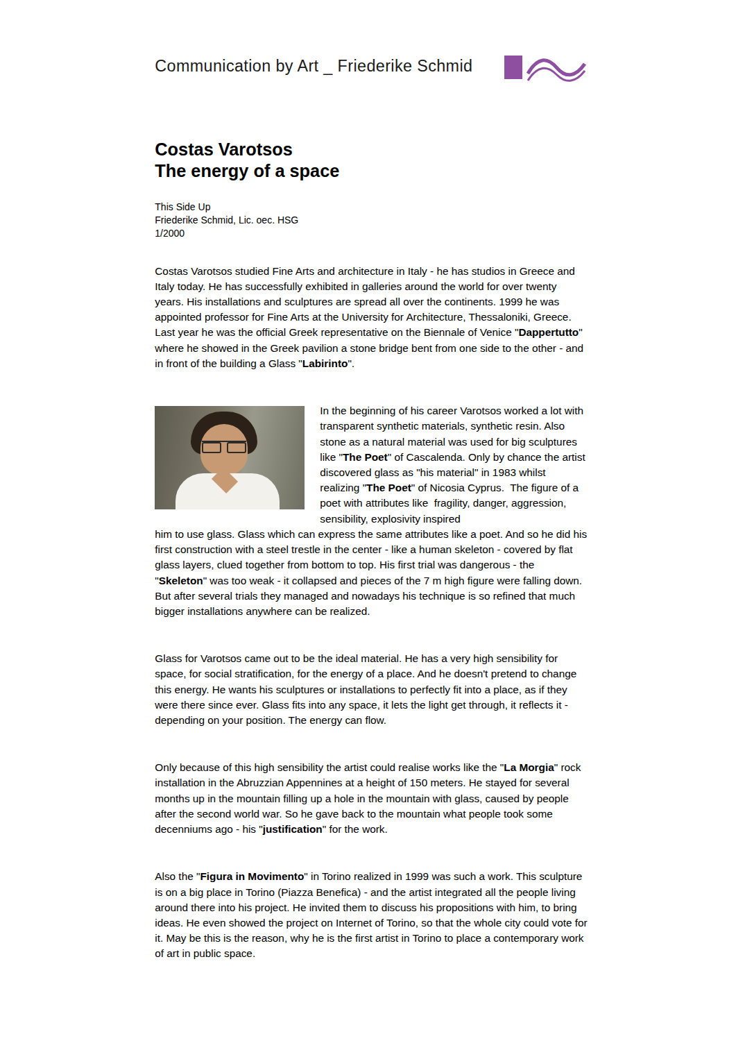Communication by Art _ Friederike Schmid
Costas Varotsos
The energy of a space
This Side Up
Friederike Schmid, Lic. oec. HSG
1/2000
Costas Varotsos studied Fine Arts and architecture in Italy - he has studios in Greece and Italy today. He has successfully exhibited in galleries around the world for over twenty years. His installations and sculptures are spread all over the continents. 1999 he was appointed professor for Fine Arts at the University for Architecture, Thessaloniki, Greece. Last year he was the official Greek representative on the Biennale of Venice "Dappertutto" where he showed in the Greek pavilion a stone bridge bent from one side to the other - and in front of the building a Glass "Labirinto".
In the beginning of his career Varotsos worked a lot with transparent synthetic materials, synthetic resin. Also stone as a natural material was used for big sculptures like "The Poet" of Cascalenda. Only by chance the artist discovered glass as "his material" in 1983 whilst realizing "The Poet" of Nicosia Cyprus. The figure of a poet with attributes like fragility, danger, aggression, sensibility, explosivity inspired
him to use glass. Glass which can express the same attributes like a poet. And so he did his first construction with a steel trestle in the center - like a human skeleton - covered by flat glass layers, clued together from bottom to top. His first trial was dangerous - the "Skeleton" was too weak - it collapsed and pieces of the 7 m high figure were falling down. But after several trials they managed and nowadays his technique is so refined that much bigger installations anywhere can be realized.
Glass for Varotsos came out to be the ideal material. He has a very high sensibility for space, for social stratification, for the energy of a place. And he doesn't pretend to change this energy. He wants his sculptures or installations to perfectly fit into a place, as if they were there since ever. Glass fits into any space, it lets the light get through, it reflects it - depending on your position. The energy can flow.
Only because of this high sensibility the artist could realise works like the "La Morgia" rock installation in the Abruzzian Appennines at a height of 150 meters. He stayed for several months up in the mountain filling up a hole in the mountain with glass, caused by people after the second world war. So he gave back to the mountain what people took some decenniums ago - his "justification" for the work.
Also the "Figura in Movimento" in Torino realized in 1999 was such a work. This sculpture is on a big place in Torino (Piazza Benefica) - and the artist integrated all the people living around there into his project. He invited them to discuss his propositions with him, to bring ideas. He even showed the project on Internet of Torino, so that the whole city could vote for it. May be this is the reason, why he is the first artist in Torino to place a contemporary work of art in public space.